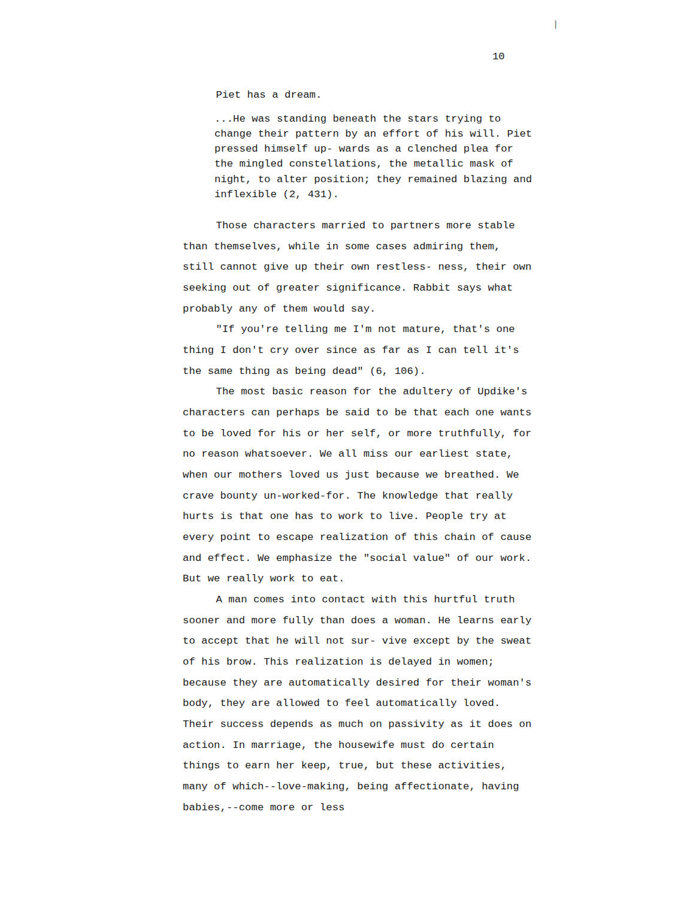|
10
Piet has a dream.
...He was standing beneath the stars trying to change their pattern by an effort of his will. Piet pressed himself up- wards as a clenched plea for the mingled constellations, the metallic mask of night, to alter position; they remained blazing and inflexible (2, 431).
Those characters married to partners more stable than themselves, while in some cases admiring them, still cannot give up their own restless- ness, their own seeking out of greater significance. Rabbit says what probably any of them would say.
"If you're telling me I'm not mature, that's one thing I don't cry over since as far as I can tell it's the same thing as being dead" (6, 106).
The most basic reason for the adultery of Updike's characters can perhaps be said to be that each one wants to be loved for his or her self, or more truthfully, for no reason whatsoever. We all miss our earliest state, when our mothers loved us just because we breathed. We crave bounty un-worked-for. The knowledge that really hurts is that one has to work to live. People try at every point to escape realization of this chain of cause and effect. We emphasize the "social value" of our work. But we really work to eat.
A man comes into contact with this hurtful truth sooner and more fully than does a woman. He learns early to accept that he will not sur- vive except by the sweat of his brow. This realization is delayed in women; because they are automatically desired for their woman's body, they are allowed to feel automatically loved. Their success depends as much on passivity as it does on action. In marriage, the housewife must do certain things to earn her keep, true, but these activities, many of which--love-making, being affectionate, having babies,--come more or less